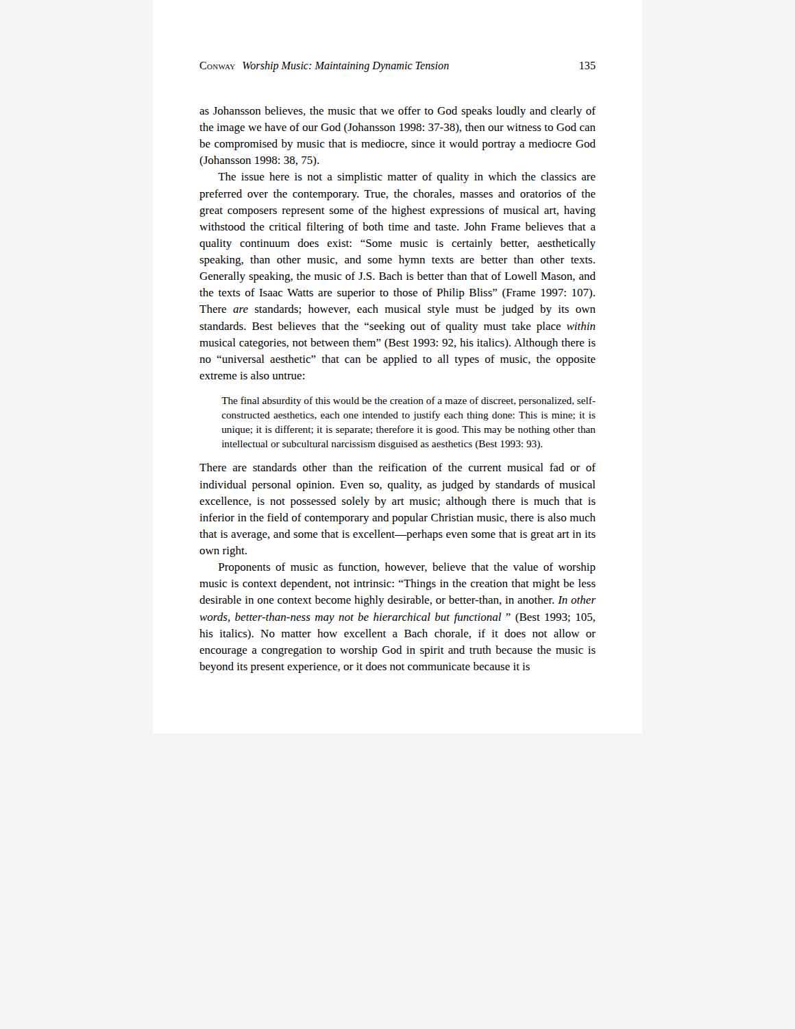Conway Worship Music: Maintaining Dynamic Tension 135
as Johansson believes, the music that we offer to God speaks loudly and clearly of the image we have of our God (Johansson 1998: 37-38), then our witness to God can be compromised by music that is mediocre, since it would portray a mediocre God (Johansson 1998: 38, 75).
The issue here is not a simplistic matter of quality in which the classics are preferred over the contemporary. True, the chorales, masses and oratorios of the great composers represent some of the highest expressions of musical art, having withstood the critical filtering of both time and taste. John Frame believes that a quality continuum does exist: “Some music is certainly better, aesthetically speaking, than other music, and some hymn texts are better than other texts. Generally speaking, the music of J.S. Bach is better than that of Lowell Mason, and the texts of Isaac Watts are superior to those of Philip Bliss” (Frame 1997: 107). There are standards; however, each musical style must be judged by its own standards. Best believes that the “seeking out of quality must take place within musical categories, not between them” (Best 1993: 92, his italics). Although there is no “universal aesthetic” that can be applied to all types of music, the opposite extreme is also untrue:
The final absurdity of this would be the creation of a maze of discreet, personalized, self-constructed aesthetics, each one intended to justify each thing done: This is mine; it is unique; it is different; it is separate; therefore it is good. This may be nothing other than intellectual or subcultural narcissism disguised as aesthetics (Best 1993: 93).
There are standards other than the reification of the current musical fad or of individual personal opinion. Even so, quality, as judged by standards of musical excellence, is not possessed solely by art music; although there is much that is inferior in the field of contemporary and popular Christian music, there is also much that is average, and some that is excellent—perhaps even some that is great art in its own right.
Proponents of music as function, however, believe that the value of worship music is context dependent, not intrinsic: “Things in the creation that might be less desirable in one context become highly desirable, or better-than, in another. In other words, better-than-ness may not be hierarchical but functional ” (Best 1993; 105, his italics). No matter how excellent a Bach chorale, if it does not allow or encourage a congregation to worship God in spirit and truth because the music is beyond its present experience, or it does not communicate because it is